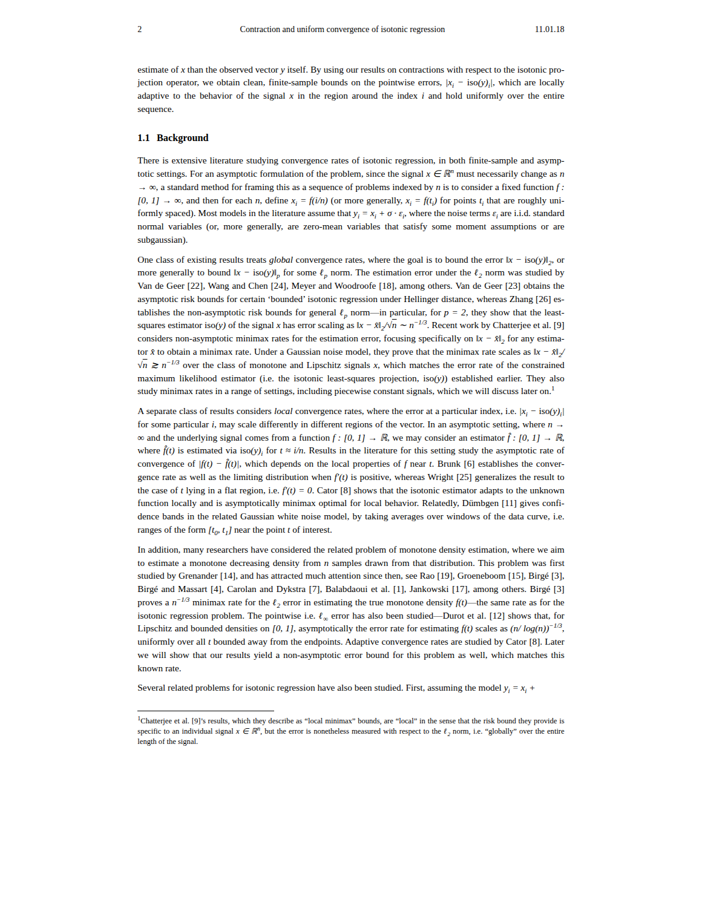2 Contraction and uniform convergence of isotonic regression 11.01.18
estimate of x than the observed vector y itself. By using our results on contractions with respect to the isotonic projection operator, we obtain clean, finite-sample bounds on the pointwise errors, |xi − iso(y)i|, which are locally adaptive to the behavior of the signal x in the region around the index i and hold uniformly over the entire sequence.
1.1 Background
There is extensive literature studying convergence rates of isotonic regression, in both finite-sample and asymptotic settings. For an asymptotic formulation of the problem, since the signal x ∈ ℝn must necessarily change as n → ∞, a standard method for framing this as a sequence of problems indexed by n is to consider a fixed function f : [0, 1] → ∞, and then for each n, define xi = f(i/n) (or more generally, xi = f(ti) for points ti that are roughly uniformly spaced). Most models in the literature assume that yi = xi + σ · εi, where the noise terms εi are i.i.d. standard normal variables (or, more generally, are zero-mean variables that satisfy some moment assumptions or are subgaussian).
One class of existing results treats global convergence rates, where the goal is to bound the error ‖x − iso(y)‖2, or more generally to bound ‖x − iso(y)‖p for some ℓp norm. The estimation error under the ℓ2 norm was studied by Van de Geer [22], Wang and Chen [24], Meyer and Woodroofe [18], among others. Van de Geer [23] obtains the asymptotic risk bounds for certain ‘bounded’ isotonic regression under Hellinger distance, whereas Zhang [26] establishes the non-asymptotic risk bounds for general ℓp norm—in particular, for p = 2, they show that the least-squares estimator iso(y) of the signal x has error scaling as ‖x − x̂‖2/√n ∼ n−1/3. Recent work by Chatterjee et al. [9] considers non-asymptotic minimax rates for the estimation error, focusing specifically on ‖x − x̂‖2 for any estimator x̂ to obtain a minimax rate. Under a Gaussian noise model, they prove that the minimax rate scales as ‖x − x̂‖2/√n ≳ n−1/3 over the class of monotone and Lipschitz signals x, which matches the error rate of the constrained maximum likelihood estimator (i.e. the isotonic least-squares projection, iso(y)) established earlier. They also study minimax rates in a range of settings, including piecewise constant signals, which we will discuss later on.1
A separate class of results considers local convergence rates, where the error at a particular index, i.e. |xi − iso(y)i| for some particular i, may scale differently in different regions of the vector. In an asymptotic setting, where n → ∞ and the underlying signal comes from a function f : [0, 1] → ℝ, we may consider an estimator f̂ : [0, 1] → ℝ, where f̂(t) is estimated via iso(y)i for t ≈ i/n. Results in the literature for this setting study the asymptotic rate of convergence of |f(t) − f̂(t)|, which depends on the local properties of f near t. Brunk [6] establishes the convergence rate as well as the limiting distribution when f′(t) is positive, whereas Wright [25] generalizes the result to the case of t lying in a flat region, i.e. f′(t) = 0. Cator [8] shows that the isotonic estimator adapts to the unknown function locally and is asymptotically minimax optimal for local behavior. Relatedly, Dümbgen [11] gives confidence bands in the related Gaussian white noise model, by taking averages over windows of the data curve, i.e. ranges of the form [t0, t1] near the point t of interest.
In addition, many researchers have considered the related problem of monotone density estimation, where we aim to estimate a monotone decreasing density from n samples drawn from that distribution. This problem was first studied by Grenander [14], and has attracted much attention since then, see Rao [19], Groeneboom [15], Birgé [3], Birgé and Massart [4], Carolan and Dykstra [7], Balabdaoui et al. [1], Jankowski [17], among others. Birgé [3] proves a n−1/3 minimax rate for the ℓ2 error in estimating the true monotone density f(t)—the same rate as for the isotonic regression problem. The pointwise i.e. ℓ∞ error has also been studied—Durot et al. [12] shows that, for Lipschitz and bounded densities on [0, 1], asymptotically the error rate for estimating f(t) scales as (n/ log(n))−1/3, uniformly over all t bounded away from the endpoints. Adaptive convergence rates are studied by Cator [8]. Later we will show that our results yield a non-asymptotic error bound for this problem as well, which matches this known rate.
Several related problems for isotonic regression have also been studied. First, assuming the model yi = xi +
1Chatterjee et al. [9]’s results, which they describe as “local minimax” bounds, are “local” in the sense that the risk bound they provide is specific to an individual signal x ∈ ℝn, but the error is nonetheless measured with respect to the ℓ2 norm, i.e. “globally” over the entire length of the signal.